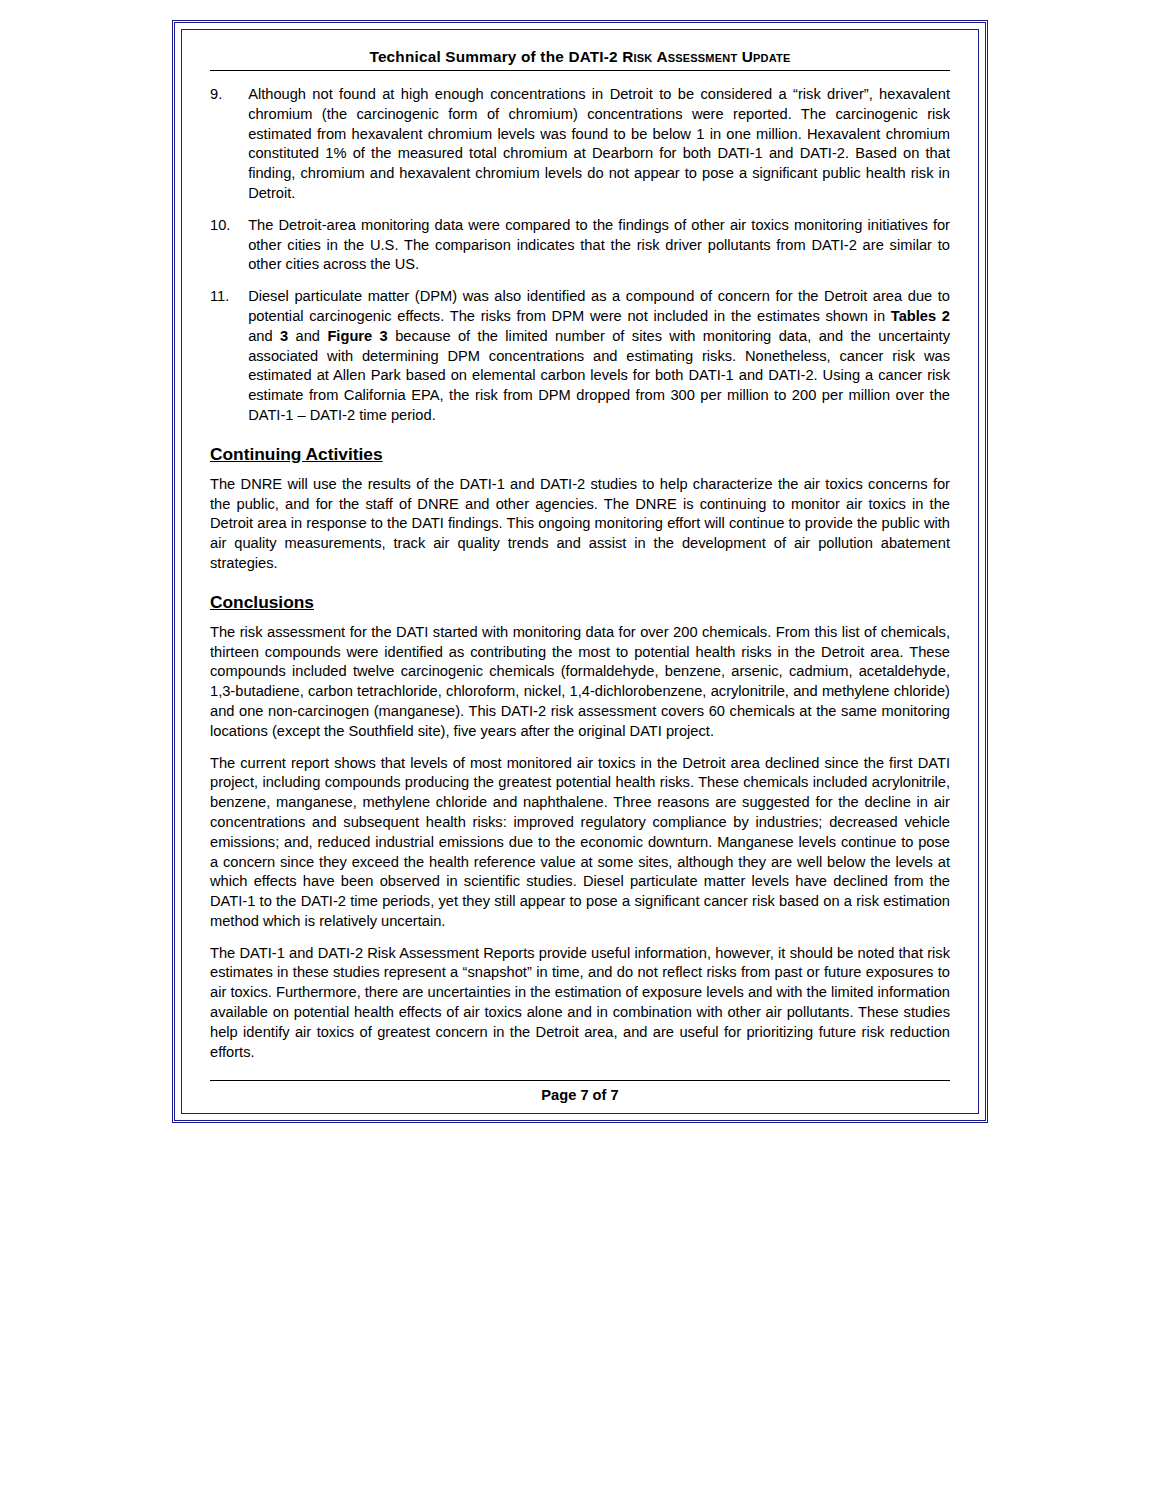Technical Summary of the DATI-2 Risk Assessment Update
9.
Although not found at high enough concentrations in Detroit to be considered a “risk driver”, hexavalent chromium (the carcinogenic form of chromium) concentrations were reported. The carcinogenic risk estimated from hexavalent chromium levels was found to be below 1 in one million. Hexavalent chromium constituted 1% of the measured total chromium at Dearborn for both DATI-1 and DATI-2. Based on that finding, chromium and hexavalent chromium levels do not appear to pose a significant public health risk in Detroit.
10.
The Detroit-area monitoring data were compared to the findings of other air toxics monitoring initiatives for other cities in the U.S. The comparison indicates that the risk driver pollutants from DATI-2 are similar to other cities across the US.
11.
Diesel particulate matter (DPM) was also identified as a compound of concern for the Detroit area due to potential carcinogenic effects. The risks from DPM were not included in the estimates shown in Tables 2 and 3 and Figure 3 because of the limited number of sites with monitoring data, and the uncertainty associated with determining DPM concentrations and estimating risks. Nonetheless, cancer risk was estimated at Allen Park based on elemental carbon levels for both DATI-1 and DATI-2. Using a cancer risk estimate from California EPA, the risk from DPM dropped from 300 per million to 200 per million over the DATI-1 – DATI-2 time period.
Continuing Activities
The DNRE will use the results of the DATI-1 and DATI-2 studies to help characterize the air toxics concerns for the public, and for the staff of DNRE and other agencies. The DNRE is continuing to monitor air toxics in the Detroit area in response to the DATI findings. This ongoing monitoring effort will continue to provide the public with air quality measurements, track air quality trends and assist in the development of air pollution abatement strategies.
Conclusions
The risk assessment for the DATI started with monitoring data for over 200 chemicals. From this list of chemicals, thirteen compounds were identified as contributing the most to potential health risks in the Detroit area. These compounds included twelve carcinogenic chemicals (formaldehyde, benzene, arsenic, cadmium, acetaldehyde, 1,3-butadiene, carbon tetrachloride, chloroform, nickel, 1,4-dichlorobenzene, acrylonitrile, and methylene chloride) and one non-carcinogen (manganese). This DATI-2 risk assessment covers 60 chemicals at the same monitoring locations (except the Southfield site), five years after the original DATI project.
The current report shows that levels of most monitored air toxics in the Detroit area declined since the first DATI project, including compounds producing the greatest potential health risks. These chemicals included acrylonitrile, benzene, manganese, methylene chloride and naphthalene. Three reasons are suggested for the decline in air concentrations and subsequent health risks: improved regulatory compliance by industries; decreased vehicle emissions; and, reduced industrial emissions due to the economic downturn. Manganese levels continue to pose a concern since they exceed the health reference value at some sites, although they are well below the levels at which effects have been observed in scientific studies. Diesel particulate matter levels have declined from the DATI-1 to the DATI-2 time periods, yet they still appear to pose a significant cancer risk based on a risk estimation method which is relatively uncertain.
The DATI-1 and DATI-2 Risk Assessment Reports provide useful information, however, it should be noted that risk estimates in these studies represent a “snapshot” in time, and do not reflect risks from past or future exposures to air toxics. Furthermore, there are uncertainties in the estimation of exposure levels and with the limited information available on potential health effects of air toxics alone and in combination with other air pollutants. These studies help identify air toxics of greatest concern in the Detroit area, and are useful for prioritizing future risk reduction efforts.
Page 7 of 7